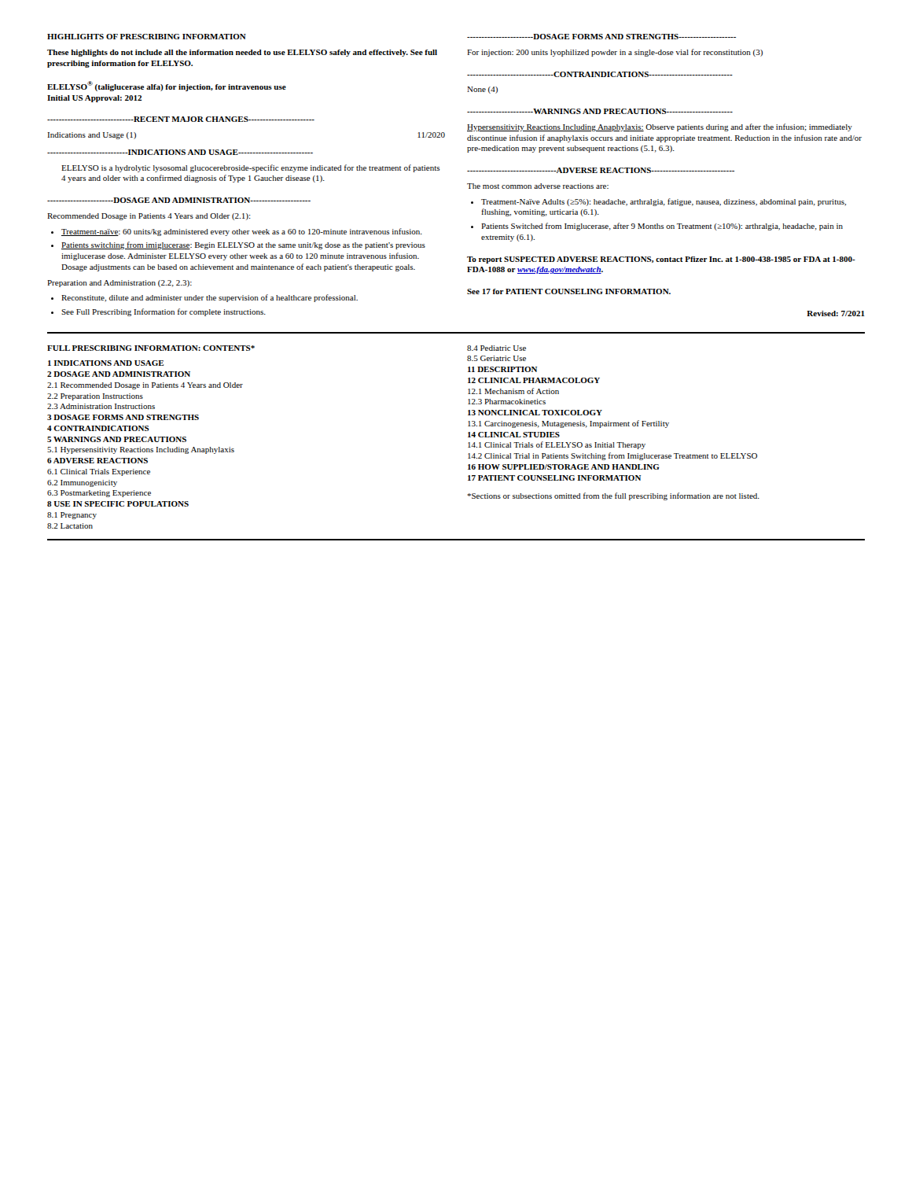HIGHLIGHTS OF PRESCRIBING INFORMATION
These highlights do not include all the information needed to use ELELYSO safely and effectively. See full prescribing information for ELELYSO.
ELELYSO® (taliglucerase alfa) for injection, for intravenous use
Initial US Approval: 2012
------------------------------RECENT MAJOR CHANGES-----------------------
| Indications and Usage (1) | 11/2020 |
----------------------------INDICATIONS AND USAGE--------------------------
ELELYSO is a hydrolytic lysosomal glucocerebroside-specific enzyme indicated for the treatment of patients 4 years and older with a confirmed diagnosis of Type 1 Gaucher disease (1).
-----------------------DOSAGE AND ADMINISTRATION---------------------
Recommended Dosage in Patients 4 Years and Older (2.1):
Treatment-naïve: 60 units/kg administered every other week as a 60 to 120-minute intravenous infusion.
Patients switching from imiglucerase: Begin ELELYSO at the same unit/kg dose as the patient's previous imiglucerase dose. Administer ELELYSO every other week as a 60 to 120 minute intravenous infusion. Dosage adjustments can be based on achievement and maintenance of each patient's therapeutic goals.
Preparation and Administration (2.2, 2.3):
Reconstitute, dilute and administer under the supervision of a healthcare professional.
See Full Prescribing Information for complete instructions.
-----------------------DOSAGE FORMS AND STRENGTHS--------------------
For injection: 200 units lyophilized powder in a single-dose vial for reconstitution (3)
------------------------------CONTRAINDICATIONS-----------------------------
None (4)
-----------------------WARNINGS AND PRECAUTIONS-----------------------
Hypersensitivity Reactions Including Anaphylaxis: Observe patients during and after the infusion; immediately discontinue infusion if anaphylaxis occurs and initiate appropriate treatment. Reduction in the infusion rate and/or pre-medication may prevent subsequent reactions (5.1, 6.3).
-------------------------------ADVERSE REACTIONS-----------------------------
The most common adverse reactions are:
Treatment-Naïve Adults (≥5%): headache, arthralgia, fatigue, nausea, dizziness, abdominal pain, pruritus, flushing, vomiting, urticaria (6.1).
Patients Switched from Imiglucerase, after 9 Months on Treatment (≥10%): arthralgia, headache, pain in extremity (6.1).
To report SUSPECTED ADVERSE REACTIONS, contact Pfizer Inc. at 1-800-438-1985 or FDA at 1-800-FDA-1088 or www.fda.gov/medwatch.
See 17 for PATIENT COUNSELING INFORMATION.
Revised: 7/2021
FULL PRESCRIBING INFORMATION: CONTENTS*
1 INDICATIONS AND USAGE
2 DOSAGE AND ADMINISTRATION
2.1 Recommended Dosage in Patients 4 Years and Older
2.2 Preparation Instructions
2.3 Administration Instructions
3 DOSAGE FORMS AND STRENGTHS
4 CONTRAINDICATIONS
5 WARNINGS AND PRECAUTIONS
5.1 Hypersensitivity Reactions Including Anaphylaxis
6 ADVERSE REACTIONS
6.1 Clinical Trials Experience
6.2 Immunogenicity
6.3 Postmarketing Experience
8 USE IN SPECIFIC POPULATIONS
8.1 Pregnancy
8.2 Lactation
8.4 Pediatric Use
8.5 Geriatric Use
11 DESCRIPTION
12 CLINICAL PHARMACOLOGY
12.1 Mechanism of Action
12.3 Pharmacokinetics
13 NONCLINICAL TOXICOLOGY
13.1 Carcinogenesis, Mutagenesis, Impairment of Fertility
14 CLINICAL STUDIES
14.1 Clinical Trials of ELELYSO as Initial Therapy
14.2 Clinical Trial in Patients Switching from Imiglucerase Treatment to ELELYSO
16 HOW SUPPLIED/STORAGE AND HANDLING
17 PATIENT COUNSELING INFORMATION
*Sections or subsections omitted from the full prescribing information are not listed.